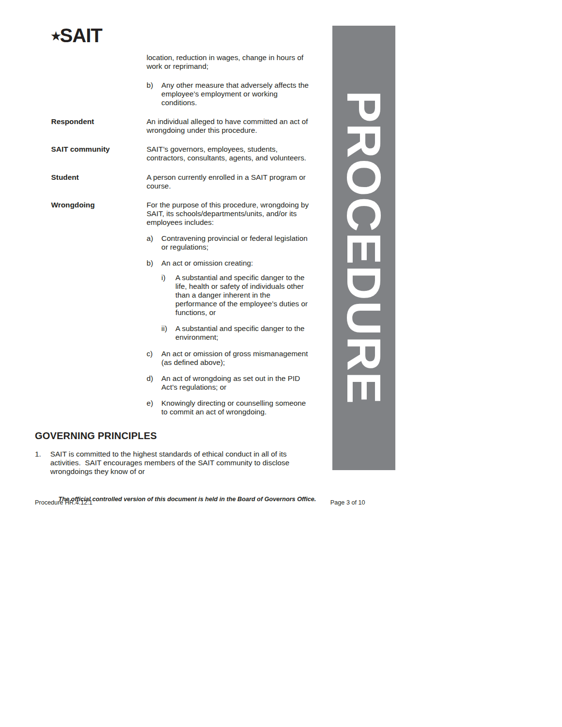PROCEDURE
⭑SAIT
location, reduction in wages, change in hours of work or reprimand;
b) Any other measure that adversely affects the employee’s employment or working conditions.
Respondent
An individual alleged to have committed an act of wrongdoing under this procedure.
SAIT community
SAIT’s governors, employees, students, contractors, consultants, agents, and volunteers.
Student
A person currently enrolled in a SAIT program or course.
Wrongdoing
For the purpose of this procedure, wrongdoing by SAIT, its schools/departments/units, and/or its employees includes:
a) Contravening provincial or federal legislation or regulations;
b) An act or omission creating:
i) A substantial and specific danger to the life, health or safety of individuals other than a danger inherent in the performance of the employee’s duties or functions, or
ii) A substantial and specific danger to the environment;
c) An act or omission of gross mismanagement (as defined above);
d) An act of wrongdoing as set out in the PID Act’s regulations; or
e) Knowingly directing or counselling someone to commit an act of wrongdoing.
GOVERNING PRINCIPLES
1. SAIT is committed to the highest standards of ethical conduct in all of its activities. SAIT encourages members of the SAIT community to disclose wrongdoings they know of or
The official controlled version of this document is held in the Board of Governors Office.
Procedure HR.4.12.1
Page 3 of 10